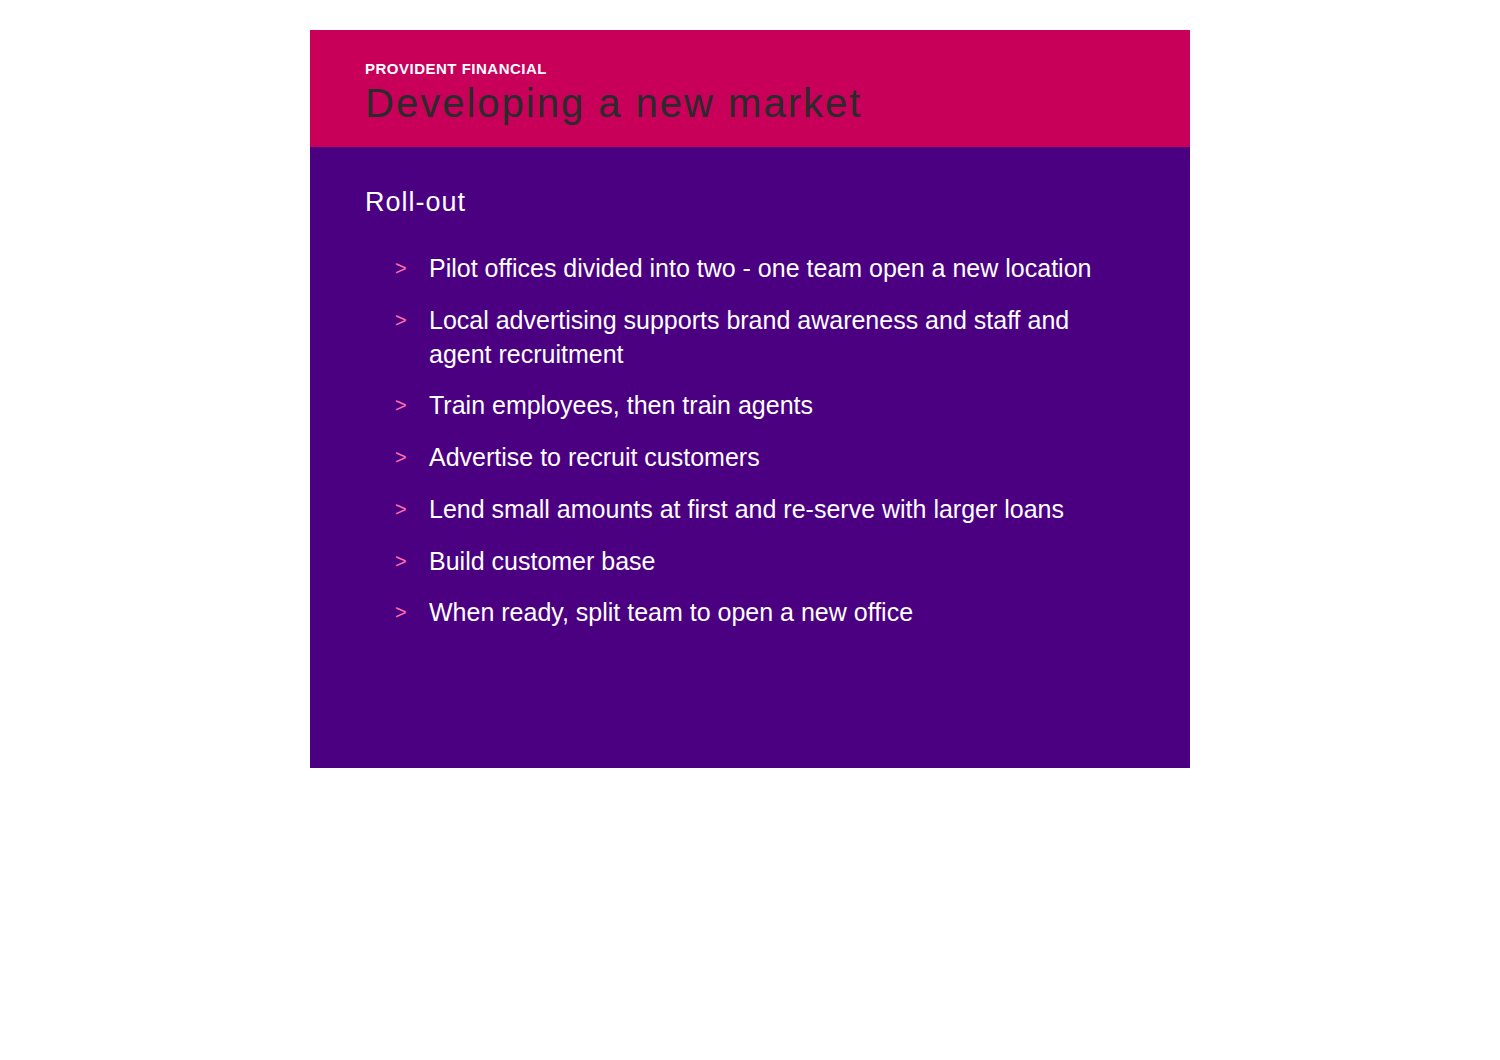PROVIDENT FINANCIAL
Developing a new market
Roll-out
Pilot offices divided into two - one team open a new location
Local advertising supports brand awareness and staff and agent recruitment
Train employees, then train agents
Advertise to recruit customers
Lend small amounts at first and re-serve with larger loans
Build customer base
When ready, split team to open a new office